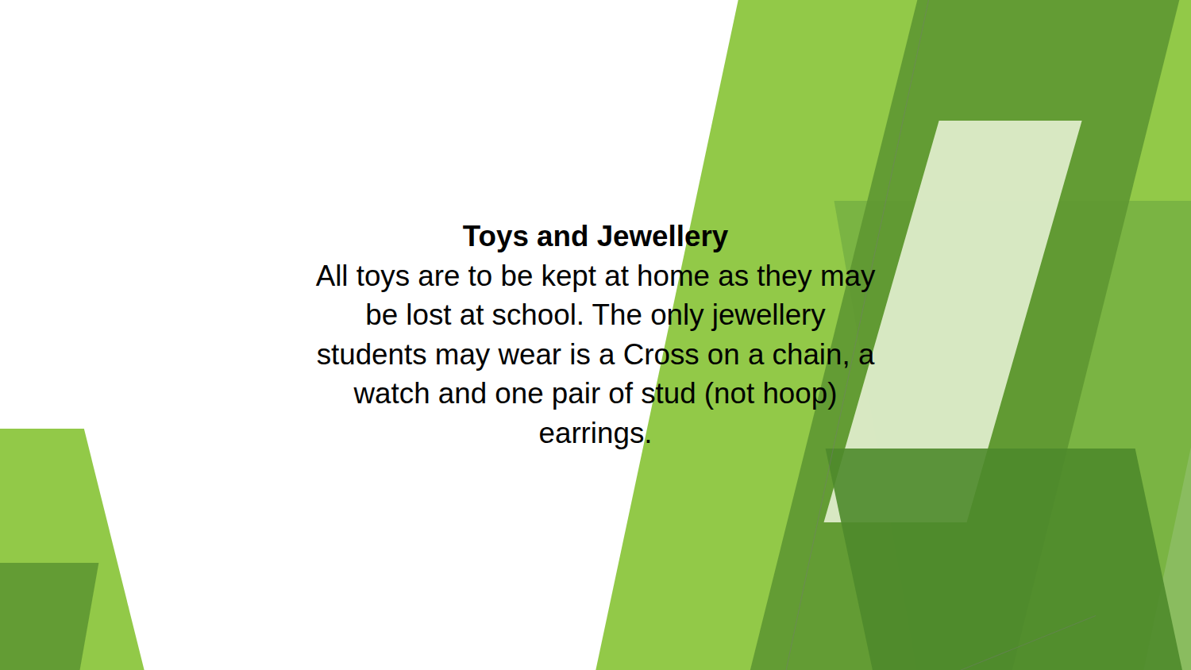Toys and Jewellery All toys are to be kept at home as they may be lost at school. The only jewellery students may wear is a Cross on a chain, a watch and one pair of stud (not hoop) earrings.